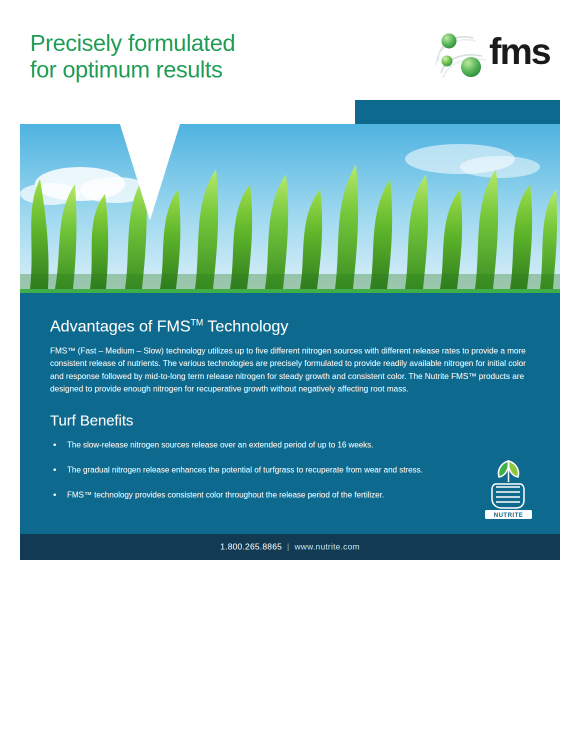Precisely formulated
for optimum results
fms
Advantages of FMSTM Technology
FMS™ (Fast – Medium – Slow) technology utilizes up to five different nitrogen sources with different release rates to provide a more consistent release of nutrients. The various technologies are precisely formulated to provide readily available nitrogen for initial color and response followed by mid-to-long term release nitrogen for steady growth and consistent color. The Nutrite FMS™ products are designed to provide enough nitrogen for recuperative growth without negatively affecting root mass.
Turf Benefits
The slow-release nitrogen sources release over an extended period of up to 16 weeks.
The gradual nitrogen release enhances the potential of turfgrass to recuperate from wear and stress.
FMS™ technology provides consistent color throughout the release period of the fertilizer.
NUTRITE
1.800.265.8865|www.nutrite.com